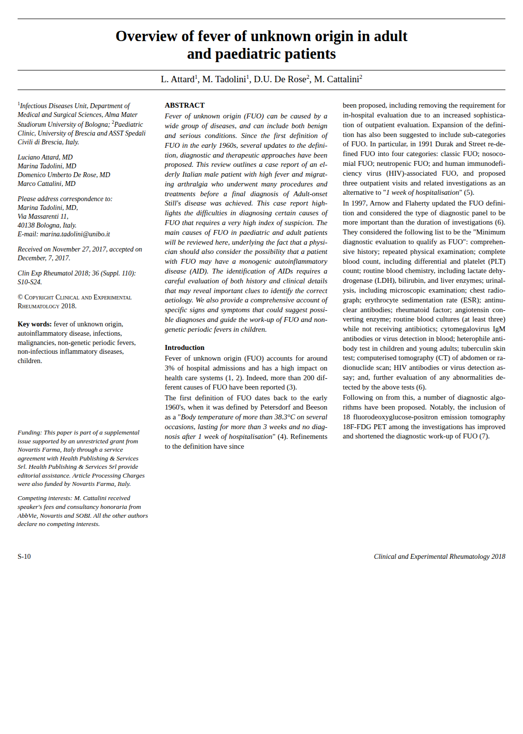Overview of fever of unknown origin in adult
and paediatric patients
L. Attard1, M. Tadolini1, D.U. De Rose2, M. Cattalini2
1Infectious Diseases Unit, Department of Medical and Surgical Sciences, Alma Mater Studiorum University of Bologna; 2Paediatric Clinic, University of Brescia and ASST Spedali Civili di Brescia, Italy.
Luciano Attard, MD
Marina Tadolini, MD
Domenico Umberto De Rose, MD
Marco Cattalini, MD
Please address correspondence to:
Marina Tadolini, MD,
Via Massarenti 11,
40138 Bologna, Italy.
E-mail: marina.tadolini@unibo.it
Received on November 27, 2017, accepted on December, 7, 2017.
Clin Exp Rheumatol 2018; 36 (Suppl. 110): S10-S24.
© Copyright Clinical and Experimental Rheumatology 2018.
Key words: fever of unknown origin, autoinflammatory disease, infections, malignancies, non-genetic periodic fevers, non-infectious inflammatory diseases, children.
Funding: This paper is part of a supplemental issue supported by an unrestricted grant from Novartis Farma, Italy through a service agreement with Health Publishing & Services Srl. Health Publishing & Services Srl provide editorial assistance. Article Processing Charges were also funded by Novartis Farma, Italy.
Competing interests: M. Cattalini received speaker's fees and consultancy honoraria from AbbVie, Novartis and SOBI. All the other authors declare no competing interests.
ABSTRACT
Fever of unknown origin (FUO) can be caused by a wide group of diseases, and can include both benign and serious conditions. Since the first definition of FUO in the early 1960s, several updates to the definition, diagnostic and therapeutic approaches have been proposed. This review outlines a case report of an elderly Italian male patient with high fever and migrating arthralgia who underwent many procedures and treatments before a final diagnosis of Adult-onset Still's disease was achieved. This case report highlights the difficulties in diagnosing certain causes of FUO that requires a very high index of suspicion. The main causes of FUO in paediatric and adult patients will be reviewed here, underlying the fact that a physician should also consider the possibility that a patient with FUO may have a monogenic autoinflammatory disease (AID). The identification of AIDs requires a careful evaluation of both history and clinical details that may reveal important clues to identify the correct aetiology. We also provide a comprehensive account of specific signs and symptoms that could suggest possible diagnoses and guide the work-up of FUO and non-genetic periodic fevers in children.
Introduction
Fever of unknown origin (FUO) accounts for around 3% of hospital admissions and has a high impact on health care systems (1, 2). Indeed, more than 200 different causes of FUO have been reported (3).
The first definition of FUO dates back to the early 1960's, when it was defined by Petersdorf and Beeson as a "Body temperature of more than 38.3°C on several occasions, lasting for more than 3 weeks and no diagnosis after 1 week of hospitalisation" (4). Refinements to the definition have since
been proposed, including removing the requirement for in-hospital evaluation due to an increased sophistication of outpatient evaluation. Expansion of the definition has also been suggested to include sub-categories of FUO. In particular, in 1991 Durak and Street re-defined FUO into four categories: classic FUO; nosocomial FUO; neutropenic FUO; and human immunodeficiency virus (HIV)-associated FUO, and proposed three outpatient visits and related investigations as an alternative to "1 week of hospitalisation" (5).
In 1997, Arnow and Flaherty updated the FUO definition and considered the type of diagnostic panel to be more important than the duration of investigations (6). They considered the following list to be the "Minimum diagnostic evaluation to qualify as FUO": comprehensive history; repeated physical examination; complete blood count, including differential and platelet (PLT) count; routine blood chemistry, including lactate dehydrogenase (LDH), bilirubin, and liver enzymes; urinalysis, including microscopic examination; chest radiograph; erythrocyte sedimentation rate (ESR); antinuclear antibodies; rheumatoid factor; angiotensin converting enzyme; routine blood cultures (at least three) while not receiving antibiotics; cytomegalovirus IgM antibodies or virus detection in blood; heterophile antibody test in children and young adults; tuberculin skin test; computerised tomography (CT) of abdomen or radionuclide scan; HIV antibodies or virus detection assay; and, further evaluation of any abnormalities detected by the above tests (6).
Following on from this, a number of diagnostic algorithms have been proposed. Notably, the inclusion of 18 fluorodeoxyglucose-positron emission tomography 18F-FDG PET among the investigations has improved and shortened the diagnostic work-up of FUO (7).
S-10 Clinical and Experimental Rheumatology 2018